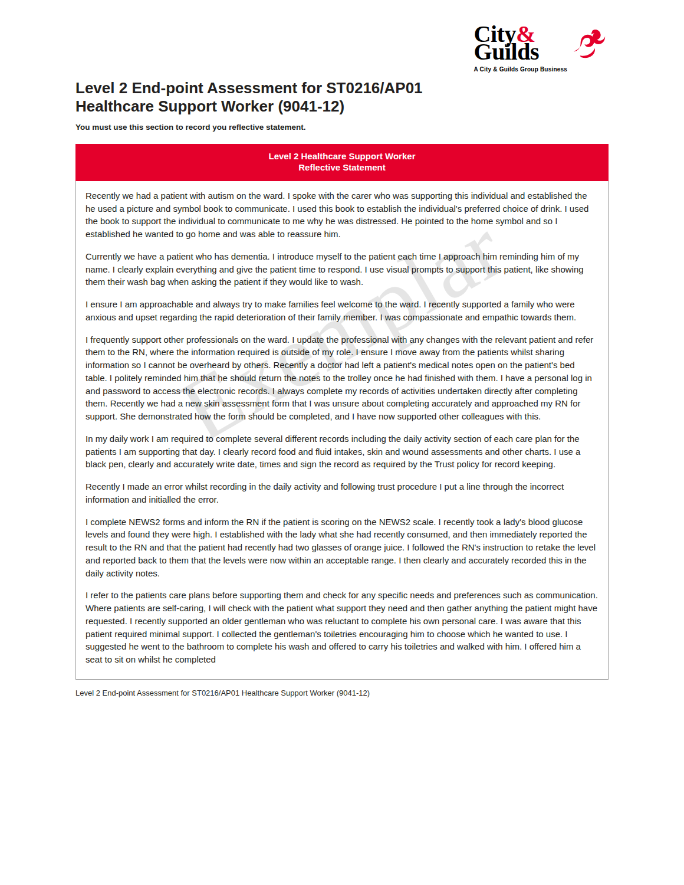City& Guilds A City & Guilds Group Business
City & Guilds emblem
Level 2 End-point Assessment for ST0216/AP01 Healthcare Support Worker (9041-12)
You must use this section to record you reflective statement.
Exemplar
| Level 2 Healthcare Support Worker Reflective Statement |
| --- |
| Recently we had a patient with autism on the ward. I spoke with the carer who was supporting this individual and established the he used a picture and symbol book to communicate. I used this book to establish the individual's preferred choice of drink. I used the book to support the individual to communicate to me why he was distressed. He pointed to the home symbol and so I established he wanted to go home and was able to reassure him. Currently we have a patient who has dementia. I introduce myself to the patient each time I approach him reminding him of my name. I clearly explain everything and give the patient time to respond. I use visual prompts to support this patient, like showing them their wash bag when asking the patient if they would like to wash. I ensure I am approachable and always try to make families feel welcome to the ward. I recently supported a family who were anxious and upset regarding the rapid deterioration of their family member. I was compassionate and empathic towards them. I frequently support other professionals on the ward. I update the professional with any changes with the relevant patient and refer them to the RN, where the information required is outside of my role. I ensure I move away from the patients whilst sharing information so I cannot be overheard by others. Recently a doctor had left a patient's medical notes open on the patient's bed table. I politely reminded him that he should return the notes to the trolley once he had finished with them. I have a personal log in and password to access the electronic records. I always complete my records of activities undertaken directly after completing them. Recently we had a new skin assessment form that I was unsure about completing accurately and approached my RN for support. She demonstrated how the form should be completed, and I have now supported other colleagues with this. In my daily work I am required to complete several different records including the daily activity section of each care plan for the patients I am supporting that day. I clearly record food and fluid intakes, skin and wound assessments and other charts. I use a black pen, clearly and accurately write date, times and sign the record as required by the Trust policy for record keeping. Recently I made an error whilst recording in the daily activity and following trust procedure I put a line through the incorrect information and initialled the error. I complete NEWS2 forms and inform the RN if the patient is scoring on the NEWS2 scale. I recently took a lady's blood glucose levels and found they were high. I established with the lady what she had recently consumed, and then immediately reported the result to the RN and that the patient had recently had two glasses of orange juice. I followed the RN's instruction to retake the level and reported back to them that the levels were now within an acceptable range. I then clearly and accurately recorded this in the daily activity notes. I refer to the patients care plans before supporting them and check for any specific needs and preferences such as communication. Where patients are self-caring, I will check with the patient what support they need and then gather anything the patient might have requested. I recently supported an older gentleman who was reluctant to complete his own personal care. I was aware that this patient required minimal support. I collected the gentleman's toiletries encouraging him to choose which he wanted to use. I suggested he went to the bathroom to complete his wash and offered to carry his toiletries and walked with him. I offered him a seat to sit on whilst he completed |
Level 2 End-point Assessment for ST0216/AP01 Healthcare Support Worker (9041-12)